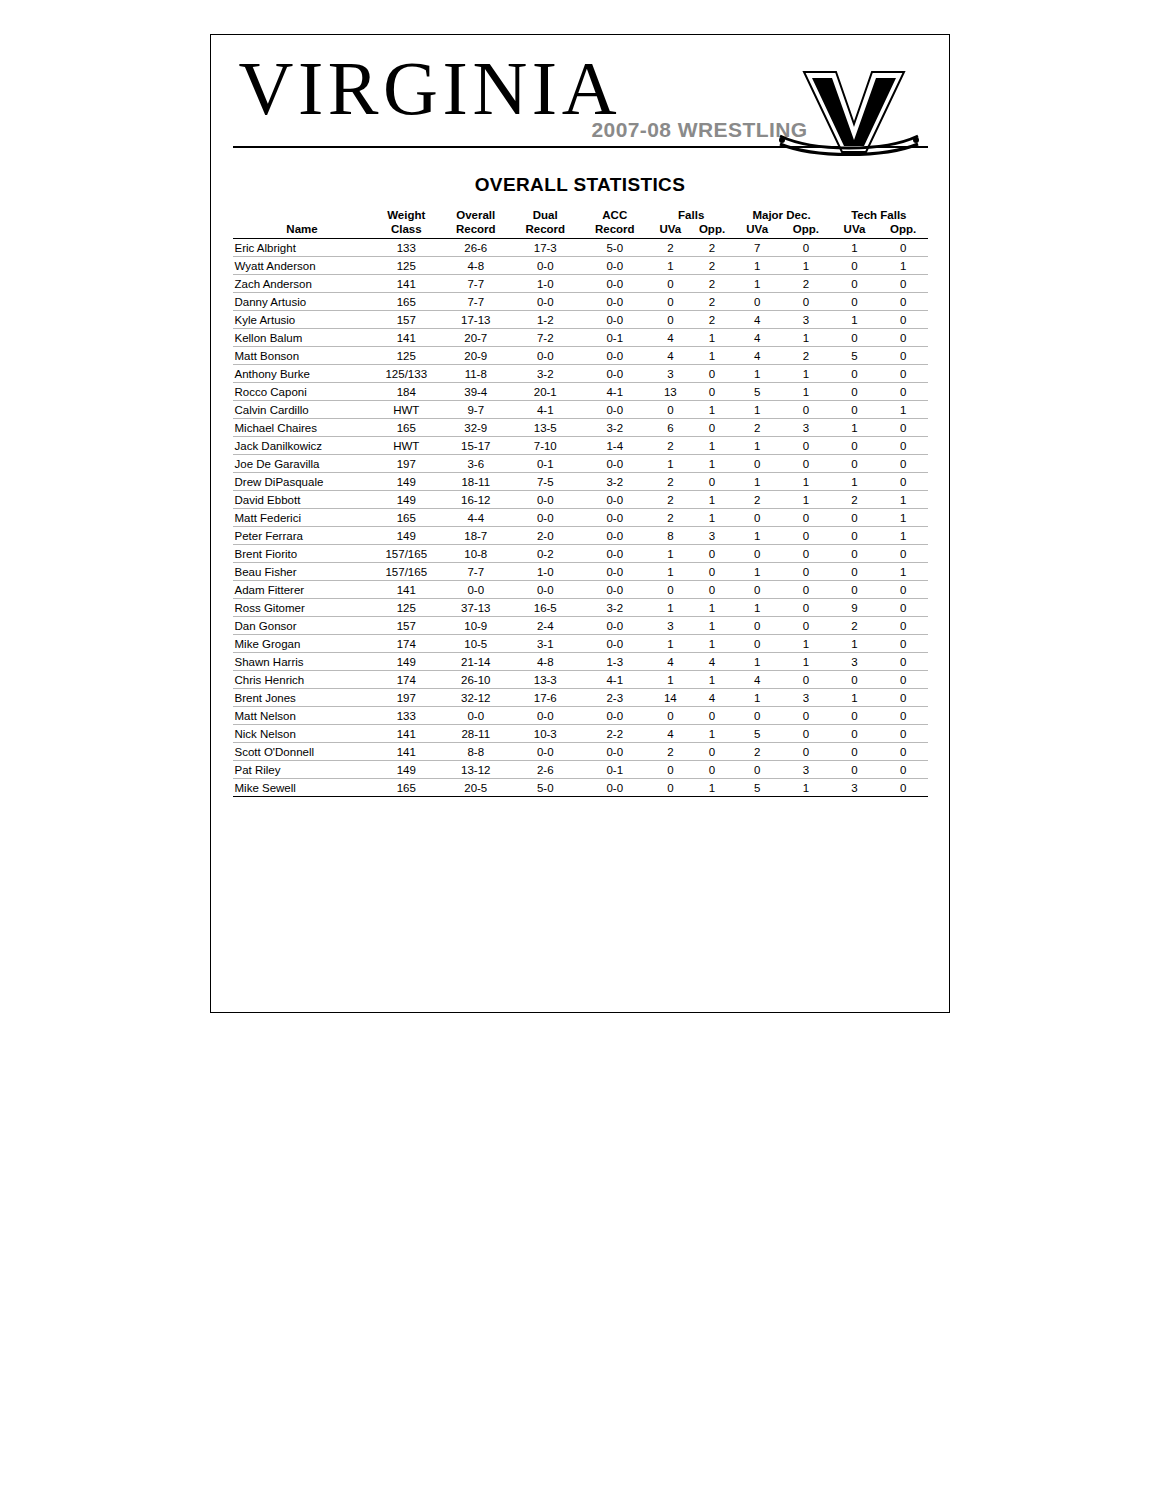VIRGINIA
2007-08 WRESTLING
OVERALL STATISTICS
| | Weight | Overall | Dual | ACC | Falls | Major Dec. | Tech Falls |
| --- | --- | --- | --- | --- | --- | --- | --- |
| Name | Class | Record | Record | Record | UVa | Opp. | UVa | Opp. | UVa | Opp. |
| Eric Albright | 133 | 26-6 | 17-3 | 5-0 | 2 | 2 | 7 | 0 | 1 | 0 |
| Wyatt Anderson | 125 | 4-8 | 0-0 | 0-0 | 1 | 2 | 1 | 1 | 0 | 1 |
| Zach Anderson | 141 | 7-7 | 1-0 | 0-0 | 0 | 2 | 1 | 2 | 0 | 0 |
| Danny Artusio | 165 | 7-7 | 0-0 | 0-0 | 0 | 2 | 0 | 0 | 0 | 0 |
| Kyle Artusio | 157 | 17-13 | 1-2 | 0-0 | 0 | 2 | 4 | 3 | 1 | 0 |
| Kellon Balum | 141 | 20-7 | 7-2 | 0-1 | 4 | 1 | 4 | 1 | 0 | 0 |
| Matt Bonson | 125 | 20-9 | 0-0 | 0-0 | 4 | 1 | 4 | 2 | 5 | 0 |
| Anthony Burke | 125/133 | 11-8 | 3-2 | 0-0 | 3 | 0 | 1 | 1 | 0 | 0 |
| Rocco Caponi | 184 | 39-4 | 20-1 | 4-1 | 13 | 0 | 5 | 1 | 0 | 0 |
| Calvin Cardillo | HWT | 9-7 | 4-1 | 0-0 | 0 | 1 | 1 | 0 | 0 | 1 |
| Michael Chaires | 165 | 32-9 | 13-5 | 3-2 | 6 | 0 | 2 | 3 | 1 | 0 |
| Jack Danilkowicz | HWT | 15-17 | 7-10 | 1-4 | 2 | 1 | 1 | 0 | 0 | 0 |
| Joe De Garavilla | 197 | 3-6 | 0-1 | 0-0 | 1 | 1 | 0 | 0 | 0 | 0 |
| Drew DiPasquale | 149 | 18-11 | 7-5 | 3-2 | 2 | 0 | 1 | 1 | 1 | 0 |
| David Ebbott | 149 | 16-12 | 0-0 | 0-0 | 2 | 1 | 2 | 1 | 2 | 1 |
| Matt Federici | 165 | 4-4 | 0-0 | 0-0 | 2 | 1 | 0 | 0 | 0 | 1 |
| Peter Ferrara | 149 | 18-7 | 2-0 | 0-0 | 8 | 3 | 1 | 0 | 0 | 1 |
| Brent Fiorito | 157/165 | 10-8 | 0-2 | 0-0 | 1 | 0 | 0 | 0 | 0 | 0 |
| Beau Fisher | 157/165 | 7-7 | 1-0 | 0-0 | 1 | 0 | 1 | 0 | 0 | 1 |
| Adam Fitterer | 141 | 0-0 | 0-0 | 0-0 | 0 | 0 | 0 | 0 | 0 | 0 |
| Ross Gitomer | 125 | 37-13 | 16-5 | 3-2 | 1 | 1 | 1 | 0 | 9 | 0 |
| Dan Gonsor | 157 | 10-9 | 2-4 | 0-0 | 3 | 1 | 0 | 0 | 2 | 0 |
| Mike Grogan | 174 | 10-5 | 3-1 | 0-0 | 1 | 1 | 0 | 1 | 1 | 0 |
| Shawn Harris | 149 | 21-14 | 4-8 | 1-3 | 4 | 4 | 1 | 1 | 3 | 0 |
| Chris Henrich | 174 | 26-10 | 13-3 | 4-1 | 1 | 1 | 4 | 0 | 0 | 0 |
| Brent Jones | 197 | 32-12 | 17-6 | 2-3 | 14 | 4 | 1 | 3 | 1 | 0 |
| Matt Nelson | 133 | 0-0 | 0-0 | 0-0 | 0 | 0 | 0 | 0 | 0 | 0 |
| Nick Nelson | 141 | 28-11 | 10-3 | 2-2 | 4 | 1 | 5 | 0 | 0 | 0 |
| Scott O'Donnell | 141 | 8-8 | 0-0 | 0-0 | 2 | 0 | 2 | 0 | 0 | 0 |
| Pat Riley | 149 | 13-12 | 2-6 | 0-1 | 0 | 0 | 0 | 3 | 0 | 0 |
| Mike Sewell | 165 | 20-5 | 5-0 | 0-0 | 0 | 1 | 5 | 1 | 3 | 0 |